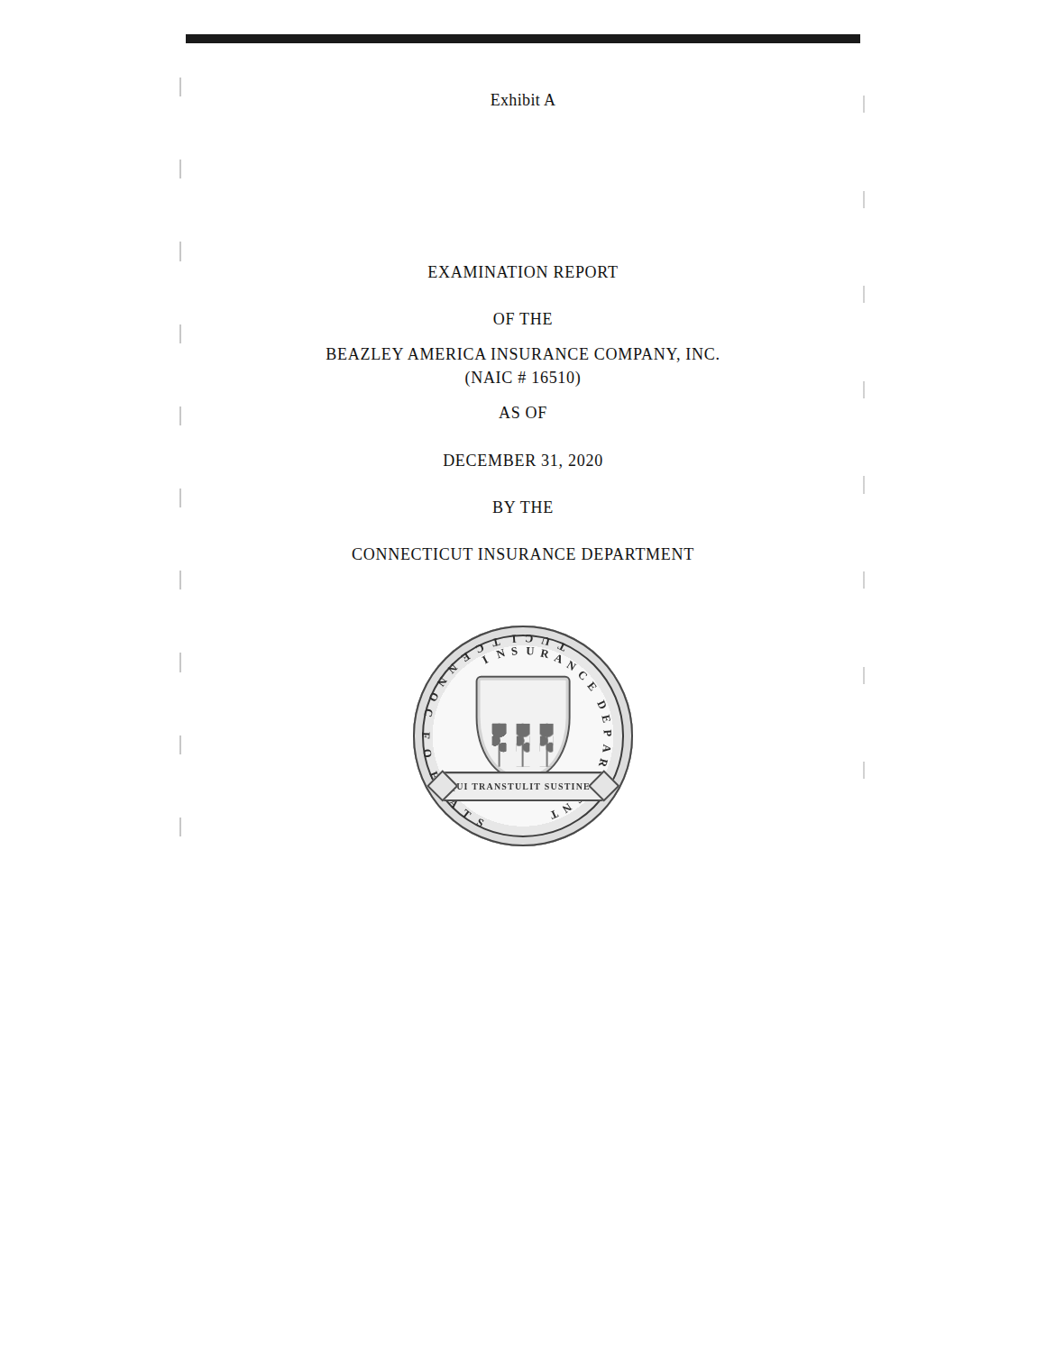Exhibit A
EXAMINATION REPORT
OF THE
BEAZLEY AMERICA INSURANCE COMPANY, INC. (NAIC # 16510)
AS OF
DECEMBER 31, 2020
BY THE
CONNECTICUT INSURANCE DEPARTMENT
I N S U R A N C E D E P A R T M E N T S T A T E O F C O N N E C T I C U T
QUI TRANSTULIT SUSTINET